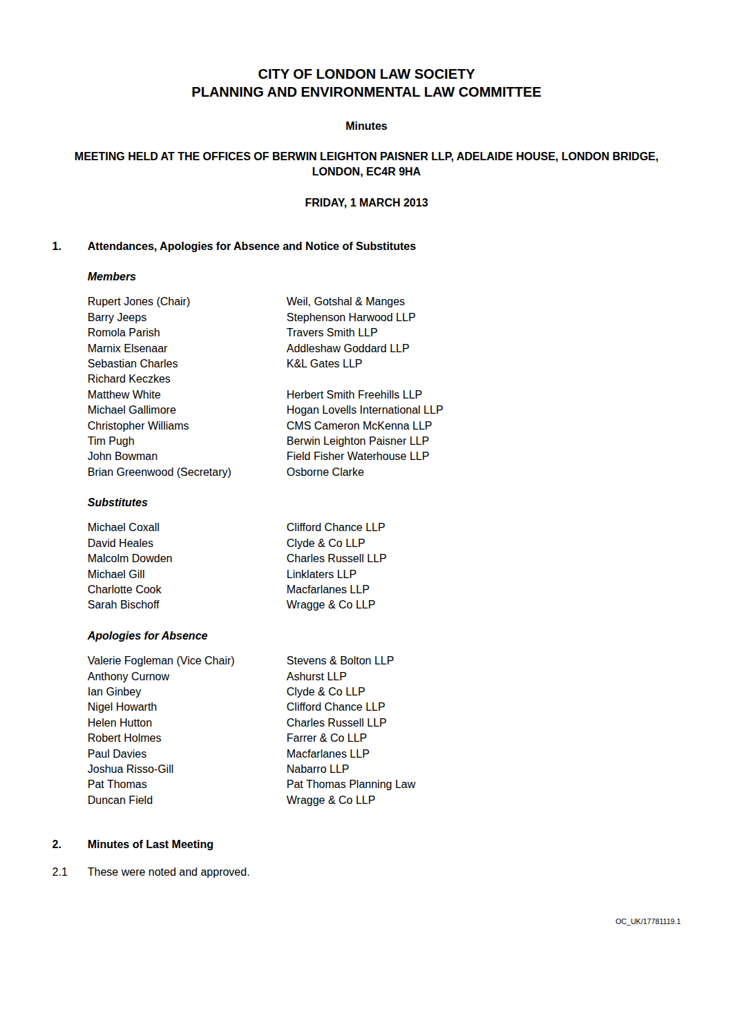CITY OF LONDON LAW SOCIETY
PLANNING AND ENVIRONMENTAL LAW COMMITTEE
Minutes
MEETING HELD AT THE OFFICES OF BERWIN LEIGHTON PAISNER LLP, ADELAIDE HOUSE, LONDON BRIDGE, LONDON, EC4R 9HA
FRIDAY, 1 MARCH 2013
1. Attendances, Apologies for Absence and Notice of Substitutes
Members
| Rupert Jones (Chair) | Weil, Gotshal & Manges |
| Barry Jeeps | Stephenson Harwood LLP |
| Romola Parish | Travers Smith LLP |
| Marnix Elsenaar | Addleshaw Goddard LLP |
| Sebastian Charles | K&L Gates LLP |
| Richard Keczkes | |
| Matthew White | Herbert Smith Freehills LLP |
| Michael Gallimore | Hogan Lovells International LLP |
| Christopher Williams | CMS Cameron McKenna LLP |
| Tim Pugh | Berwin Leighton Paisner LLP |
| John Bowman | Field Fisher Waterhouse LLP |
| Brian Greenwood (Secretary) | Osborne Clarke |
Substitutes
| Michael Coxall | Clifford Chance LLP |
| David Heales | Clyde & Co LLP |
| Malcolm Dowden | Charles Russell LLP |
| Michael Gill | Linklaters LLP |
| Charlotte Cook | Macfarlanes LLP |
| Sarah Bischoff | Wragge & Co LLP |
Apologies for Absence
| Valerie Fogleman (Vice Chair) | Stevens & Bolton LLP |
| Anthony Curnow | Ashurst LLP |
| Ian Ginbey | Clyde & Co LLP |
| Nigel Howarth | Clifford Chance LLP |
| Helen Hutton | Charles Russell LLP |
| Robert Holmes | Farrer & Co LLP |
| Paul Davies | Macfarlanes LLP |
| Joshua Risso-Gill | Nabarro LLP |
| Pat Thomas | Pat Thomas Planning Law |
| Duncan Field | Wragge & Co LLP |
2. Minutes of Last Meeting
2.1 These were noted and approved.
OC_UK/17781119.1